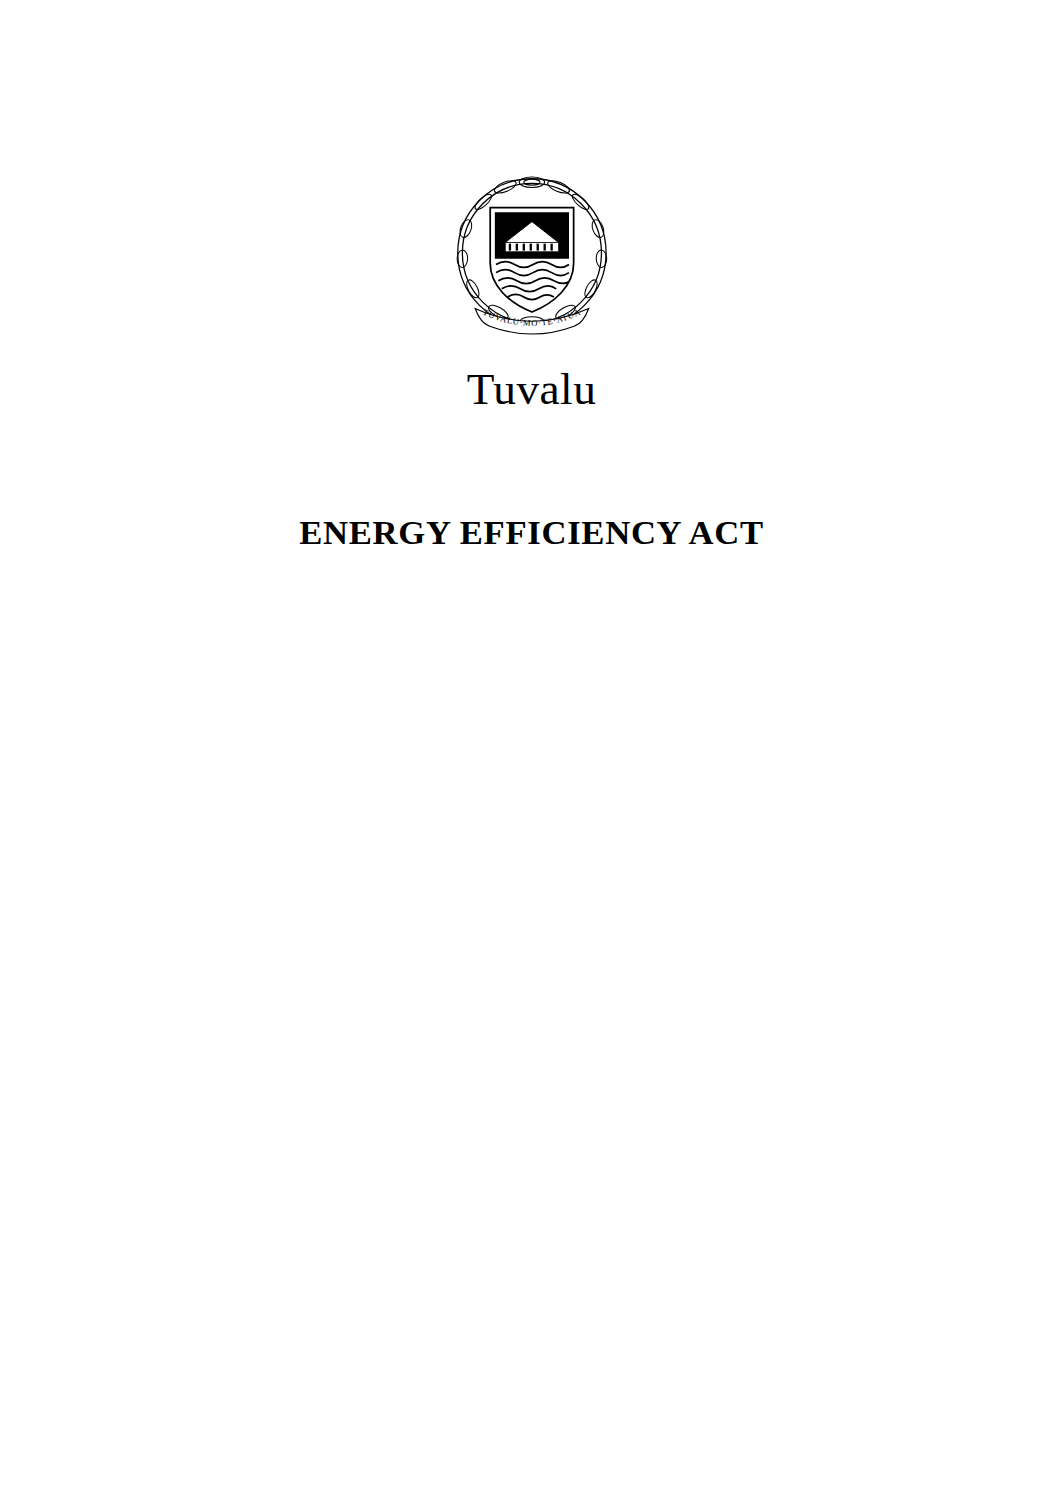TUVALU·MO·TE·ATUA
Tuvalu
Energy Efficiency Act